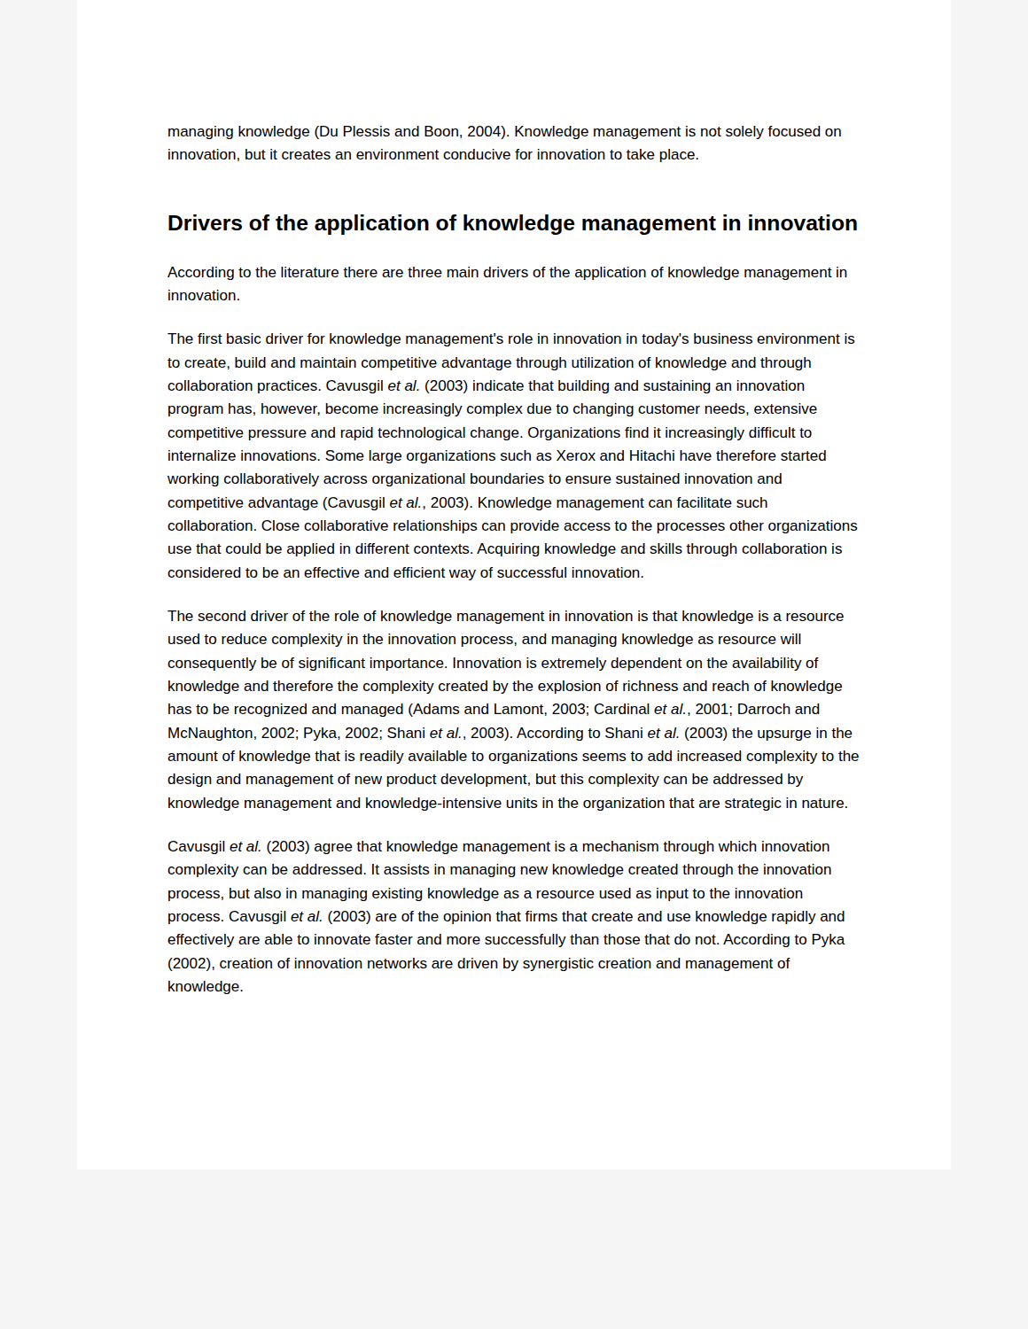managing knowledge (Du Plessis and Boon, 2004). Knowledge management is not solely focused on innovation, but it creates an environment conducive for innovation to take place.
Drivers of the application of knowledge management in innovation
According to the literature there are three main drivers of the application of knowledge management in innovation.
The first basic driver for knowledge management's role in innovation in today's business environment is to create, build and maintain competitive advantage through utilization of knowledge and through collaboration practices. Cavusgil et al. (2003) indicate that building and sustaining an innovation program has, however, become increasingly complex due to changing customer needs, extensive competitive pressure and rapid technological change. Organizations find it increasingly difficult to internalize innovations. Some large organizations such as Xerox and Hitachi have therefore started working collaboratively across organizational boundaries to ensure sustained innovation and competitive advantage (Cavusgil et al., 2003). Knowledge management can facilitate such collaboration. Close collaborative relationships can provide access to the processes other organizations use that could be applied in different contexts. Acquiring knowledge and skills through collaboration is considered to be an effective and efficient way of successful innovation.
The second driver of the role of knowledge management in innovation is that knowledge is a resource used to reduce complexity in the innovation process, and managing knowledge as resource will consequently be of significant importance. Innovation is extremely dependent on the availability of knowledge and therefore the complexity created by the explosion of richness and reach of knowledge has to be recognized and managed (Adams and Lamont, 2003; Cardinal et al., 2001; Darroch and McNaughton, 2002; Pyka, 2002; Shani et al., 2003). According to Shani et al. (2003) the upsurge in the amount of knowledge that is readily available to organizations seems to add increased complexity to the design and management of new product development, but this complexity can be addressed by knowledge management and knowledge-intensive units in the organization that are strategic in nature.
Cavusgil et al. (2003) agree that knowledge management is a mechanism through which innovation complexity can be addressed. It assists in managing new knowledge created through the innovation process, but also in managing existing knowledge as a resource used as input to the innovation process. Cavusgil et al. (2003) are of the opinion that firms that create and use knowledge rapidly and effectively are able to innovate faster and more successfully than those that do not. According to Pyka (2002), creation of innovation networks are driven by synergistic creation and management of knowledge.